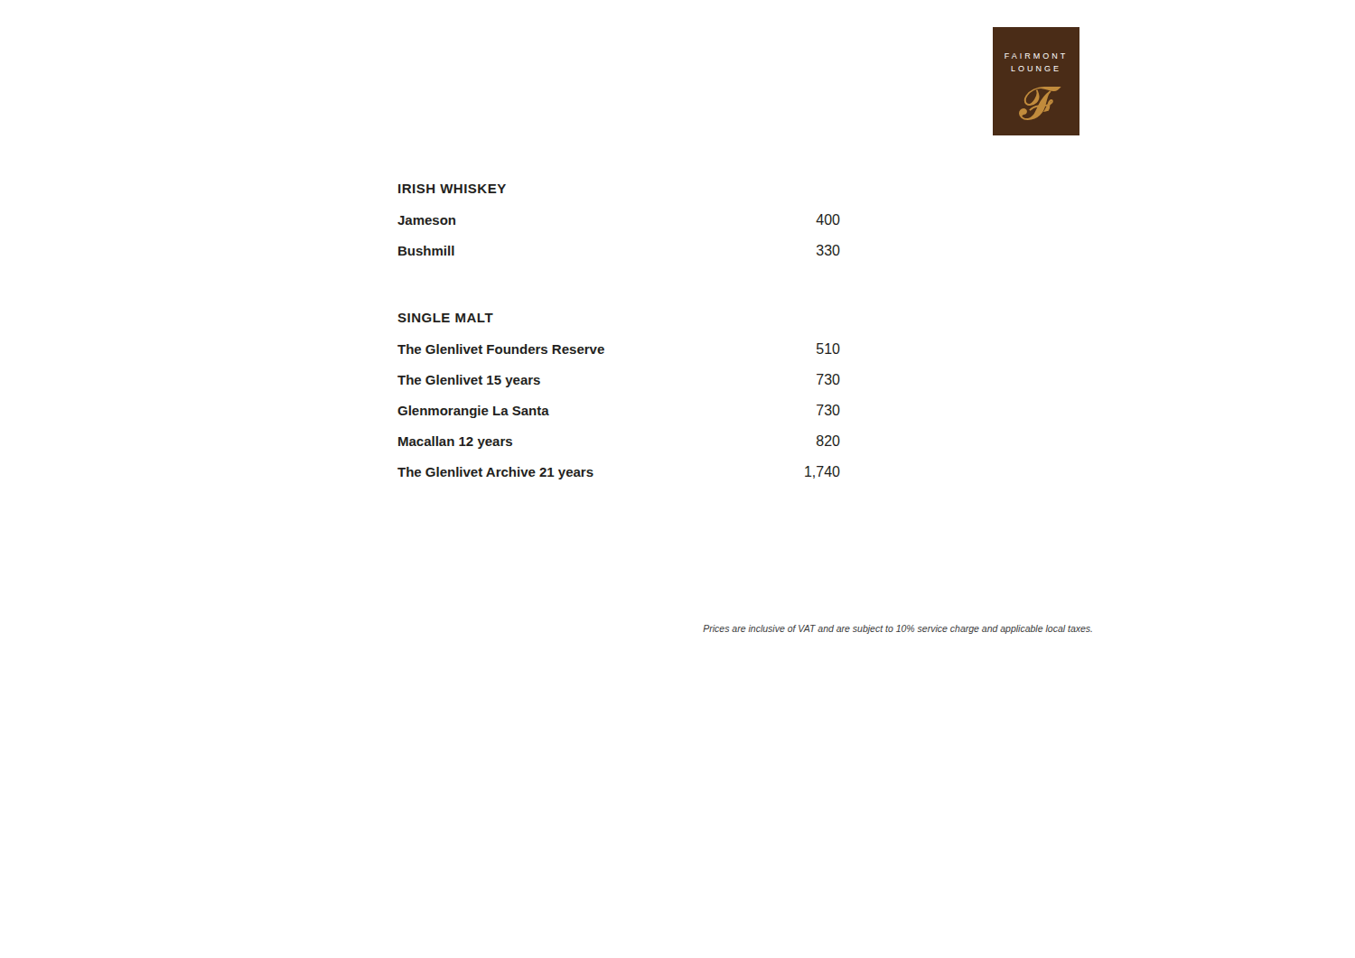FAIRMONT
LOUNGE
𝓕
IRISH WHISKEY
| Jameson | 400 |
| Bushmill | 330 |
SINGLE MALT
| The Glenlivet Founders Reserve | 510 |
| The Glenlivet 15 years | 730 |
| Glenmorangie La Santa | 730 |
| Macallan 12 years | 820 |
| The Glenlivet Archive 21 years | 1,740 |
Prices are inclusive of VAT and are subject to 10% service charge and applicable local taxes.